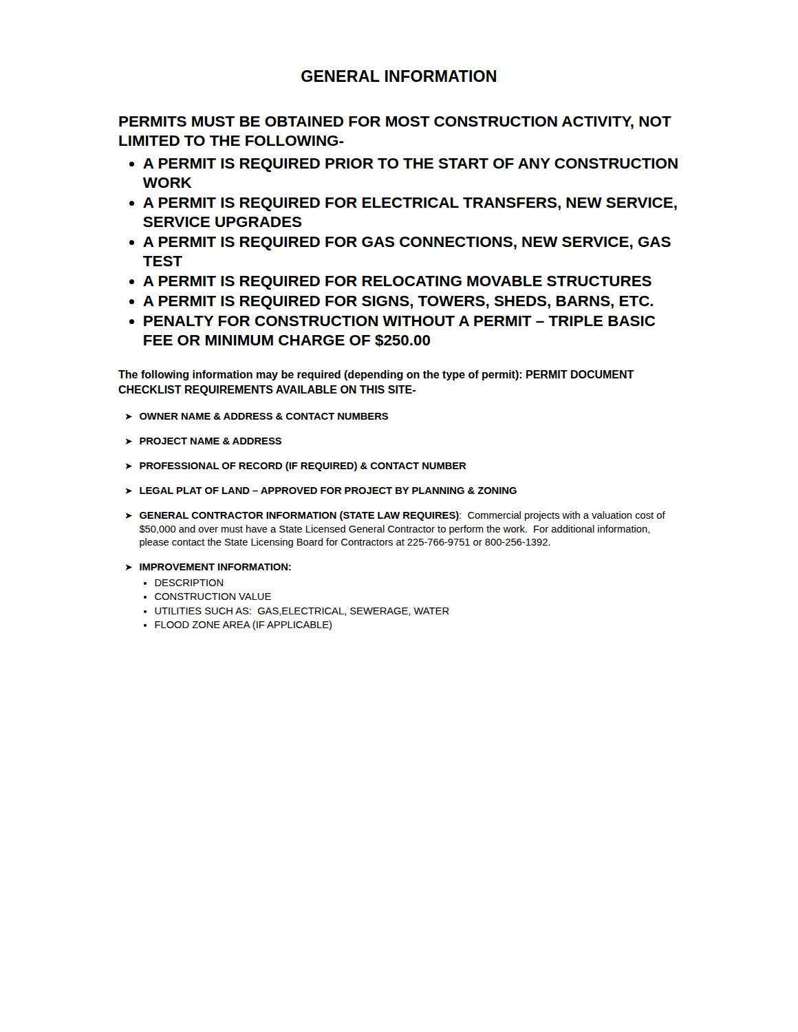GENERAL INFORMATION
PERMITS MUST BE OBTAINED FOR MOST CONSTRUCTION ACTIVITY, NOT LIMITED TO THE FOLLOWING-
A PERMIT IS REQUIRED PRIOR TO THE START OF ANY CONSTRUCTION WORK
A PERMIT IS REQUIRED FOR ELECTRICAL TRANSFERS, NEW SERVICE, SERVICE UPGRADES
A PERMIT IS REQUIRED FOR GAS CONNECTIONS, NEW SERVICE, GAS TEST
A PERMIT IS REQUIRED FOR RELOCATING MOVABLE STRUCTURES
A PERMIT IS REQUIRED FOR SIGNS, TOWERS, SHEDS, BARNS, ETC.
PENALTY FOR CONSTRUCTION WITHOUT A PERMIT – TRIPLE BASIC FEE OR MINIMUM CHARGE OF $250.00
The following information may be required (depending on the type of permit): PERMIT DOCUMENT CHECKLIST REQUIREMENTS AVAILABLE ON THIS SITE-
OWNER NAME & ADDRESS & CONTACT NUMBERS
PROJECT NAME & ADDRESS
PROFESSIONAL OF RECORD (IF REQUIRED) & CONTACT NUMBER
LEGAL PLAT OF LAND – APPROVED FOR PROJECT BY PLANNING & ZONING
GENERAL CONTRACTOR INFORMATION (STATE LAW REQUIRES): Commercial projects with a valuation cost of $50,000 and over must have a State Licensed General Contractor to perform the work. For additional information, please contact the State Licensing Board for Contractors at 225-766-9751 or 800-256-1392.
IMPROVEMENT INFORMATION:
DESCRIPTION
CONSTRUCTION VALUE
UTILITIES SUCH AS: GAS,ELECTRICAL, SEWERAGE, WATER
FLOOD ZONE AREA (IF APPLICABLE)